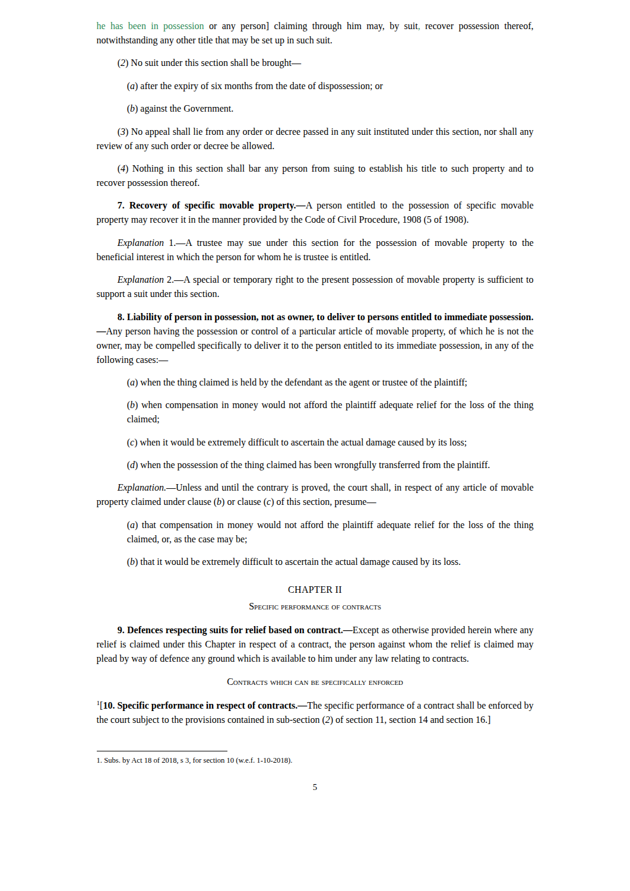he has been in possession or any person] claiming through him may, by suit, recover possession thereof, notwithstanding any other title that may be set up in such suit.
(2) No suit under this section shall be brought—
(a) after the expiry of six months from the date of dispossession; or
(b) against the Government.
(3) No appeal shall lie from any order or decree passed in any suit instituted under this section, nor shall any review of any such order or decree be allowed.
(4) Nothing in this section shall bar any person from suing to establish his title to such property and to recover possession thereof.
7. Recovery of specific movable property.—A person entitled to the possession of specific movable property may recover it in the manner provided by the Code of Civil Procedure, 1908 (5 of 1908).
Explanation 1.—A trustee may sue under this section for the possession of movable property to the beneficial interest in which the person for whom he is trustee is entitled.
Explanation 2.—A special or temporary right to the present possession of movable property is sufficient to support a suit under this section.
8. Liability of person in possession, not as owner, to deliver to persons entitled to immediate possession.—Any person having the possession or control of a particular article of movable property, of which he is not the owner, may be compelled specifically to deliver it to the person entitled to its immediate possession, in any of the following cases:—
(a) when the thing claimed is held by the defendant as the agent or trustee of the plaintiff;
(b) when compensation in money would not afford the plaintiff adequate relief for the loss of the thing claimed;
(c) when it would be extremely difficult to ascertain the actual damage caused by its loss;
(d) when the possession of the thing claimed has been wrongfully transferred from the plaintiff.
Explanation.—Unless and until the contrary is proved, the court shall, in respect of any article of movable property claimed under clause (b) or clause (c) of this section, presume—
(a) that compensation in money would not afford the plaintiff adequate relief for the loss of the thing claimed, or, as the case may be;
(b) that it would be extremely difficult to ascertain the actual damage caused by its loss.
CHAPTER II
Specific performance of contracts
9. Defences respecting suits for relief based on contract.—Except as otherwise provided herein where any relief is claimed under this Chapter in respect of a contract, the person against whom the relief is claimed may plead by way of defence any ground which is available to him under any law relating to contracts.
Contracts which can be specifically enforced
1[10. Specific performance in respect of contracts.—The specific performance of a contract shall be enforced by the court subject to the provisions contained in sub-section (2) of section 11, section 14 and section 16.]
1. Subs. by Act 18 of 2018, s 3, for section 10 (w.e.f. 1-10-2018).
5